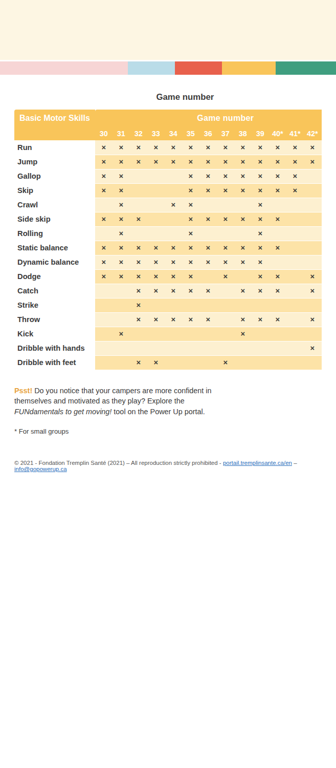Game number
| Basic Motor Skills | Game number |
| --- | --- |
| | 30 | 31 | 32 | 33 | 34 | 35 | 36 | 37 | 38 | 39 | 40* | 41* | 42* | 43* | 44* |
| Run | × | × | × | × | × | × | × | × | × | × | × | × | × | × | × |
| Jump | × | × | × | × | × | × | × | × | × | × | × | × | × | | |
| Gallop | × | × | | | | × | × | × | × | × | × | × | | | |
| Skip | × | × | | | | × | × | × | × | × | × | × | | | |
| Crawl | | × | | | × | × | | | | × | | | | | |
| Side skip | × | × | × | | | × | × | × | × | × | × | | | × | |
| Rolling | | × | | | | × | | | | × | | | | | |
| Static balance | × | × | × | × | × | × | × | × | × | × | × | | | | |
| Dynamic balance | × | × | × | × | × | × | × | × | × | × | | | | | |
| Dodge | × | × | × | × | × | × | | × | | × | × | | × | | × |
| Catch | | | × | × | × | × | × | | × | × | × | | × | × | × |
| Strike | | | × | | | | | | | | | | | × | |
| Throw | | | × | × | × | × | × | | × | × | × | | × | × | × |
| Kick | | × | | | | | | | × | | | | | | × |
| Dribble with hands | | | | | | | | | | | | | × | | × |
| Dribble with feet | | | × | × | | | | × | | | | | | | × |
Psst! Do you notice that your campers are more confident in themselves and motivated as they play? Explore the FUNdamentals to get moving! tool on the Power Up portal.
* For small groups
© 2021 - Fondation Tremplin Santé (2021) – All reproduction strictly prohibited - portail.tremplinsante.ca/en – info@gopowerup.ca